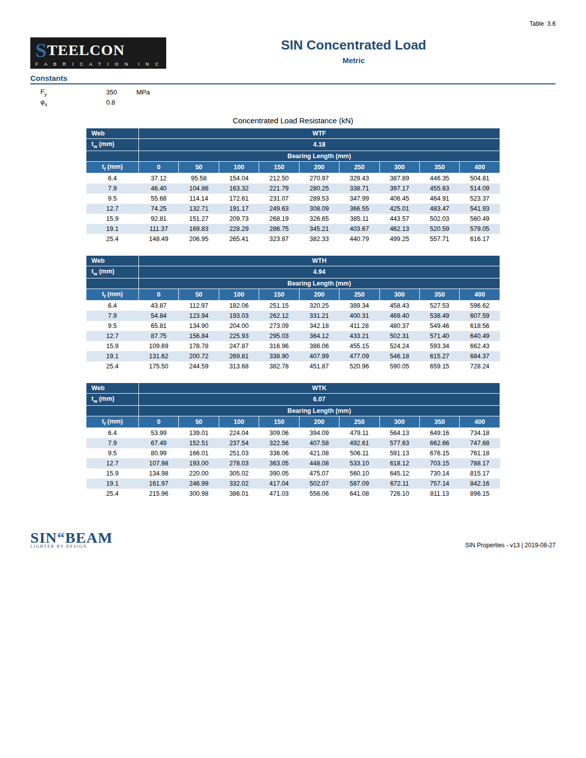Table 3.6
STEELCON
F A B R I C A T I O N I N C
SIN Concentrated Load
Metric
Constants
| F y | 350 | MPa |
| φ s | 0.8 | |
Concentrated Load Resistance (kN)
| Web | WTF |
| --- | --- |
| t w (mm) | 4.18 |
| | Bearing Length (mm) |
| t f (mm) | 0 | 50 | 100 | 150 | 200 | 250 | 300 | 350 | 400 |
| 6.4 | 37.12 | 95.58 | 154.04 | 212.50 | 270.97 | 329.43 | 387.89 | 446.35 | 504.81 |
| 7.9 | 46.40 | 104.86 | 163.32 | 221.79 | 280.25 | 338.71 | 397.17 | 455.63 | 514.09 |
| 9.5 | 55.68 | 114.14 | 172.61 | 231.07 | 289.53 | 347.99 | 406.45 | 464.91 | 523.37 |
| 12.7 | 74.25 | 132.71 | 191.17 | 249.63 | 308.09 | 366.55 | 425.01 | 483.47 | 541.93 |
| 15.9 | 92.81 | 151.27 | 209.73 | 268.19 | 326.65 | 385.11 | 443.57 | 502.03 | 560.49 |
| 19.1 | 111.37 | 169.83 | 228.29 | 286.75 | 345.21 | 403.67 | 462.13 | 520.59 | 579.05 |
| 25.4 | 148.49 | 206.95 | 265.41 | 323.87 | 382.33 | 440.79 | 499.25 | 557.71 | 616.17 |
| Web | WTH |
| --- | --- |
| t w (mm) | 4.94 |
| | Bearing Length (mm) |
| t f (mm) | 0 | 50 | 100 | 150 | 200 | 250 | 300 | 350 | 400 |
| 6.4 | 43.87 | 112.97 | 182.06 | 251.15 | 320.25 | 389.34 | 458.43 | 527.53 | 596.62 |
| 7.9 | 54.84 | 123.94 | 193.03 | 262.12 | 331.21 | 400.31 | 469.40 | 538.49 | 607.59 |
| 9.5 | 65.81 | 134.90 | 204.00 | 273.09 | 342.18 | 411.28 | 480.37 | 549.46 | 618.56 |
| 12.7 | 87.75 | 156.84 | 225.93 | 295.03 | 364.12 | 433.21 | 502.31 | 571.40 | 640.49 |
| 15.9 | 109.69 | 178.78 | 247.87 | 316.96 | 386.06 | 455.15 | 524.24 | 593.34 | 662.43 |
| 19.1 | 131.62 | 200.72 | 269.81 | 338.90 | 407.99 | 477.09 | 546.18 | 615.27 | 684.37 |
| 25.4 | 175.50 | 244.59 | 313.68 | 382.78 | 451.87 | 520.96 | 590.05 | 659.15 | 728.24 |
| Web | WTK |
| --- | --- |
| t w (mm) | 6.07 |
| | Bearing Length (mm) |
| t f (mm) | 0 | 50 | 100 | 150 | 200 | 250 | 300 | 350 | 400 |
| 6.4 | 53.99 | 139.01 | 224.04 | 309.06 | 394.09 | 479.11 | 564.13 | 649.16 | 734.18 |
| 7.9 | 67.49 | 152.51 | 237.54 | 322.56 | 407.58 | 492.61 | 577.63 | 662.66 | 747.68 |
| 9.5 | 80.99 | 166.01 | 251.03 | 336.06 | 421.08 | 506.11 | 591.13 | 676.15 | 761.18 |
| 12.7 | 107.98 | 193.00 | 278.03 | 363.05 | 448.08 | 533.10 | 618.12 | 703.15 | 788.17 |
| 15.9 | 134.98 | 220.00 | 305.02 | 390.05 | 475.07 | 560.10 | 645.12 | 730.14 | 815.17 |
| 19.1 | 161.97 | 246.99 | 332.02 | 417.04 | 502.07 | 587.09 | 672.11 | 757.14 | 842.16 |
| 25.4 | 215.96 | 300.98 | 386.01 | 471.03 | 556.06 | 641.08 | 726.10 | 811.13 | 896.15 |
SIN“BEAM
LIGHTER BY DESIGN
SIN Properties - v13 | 2019-08-27